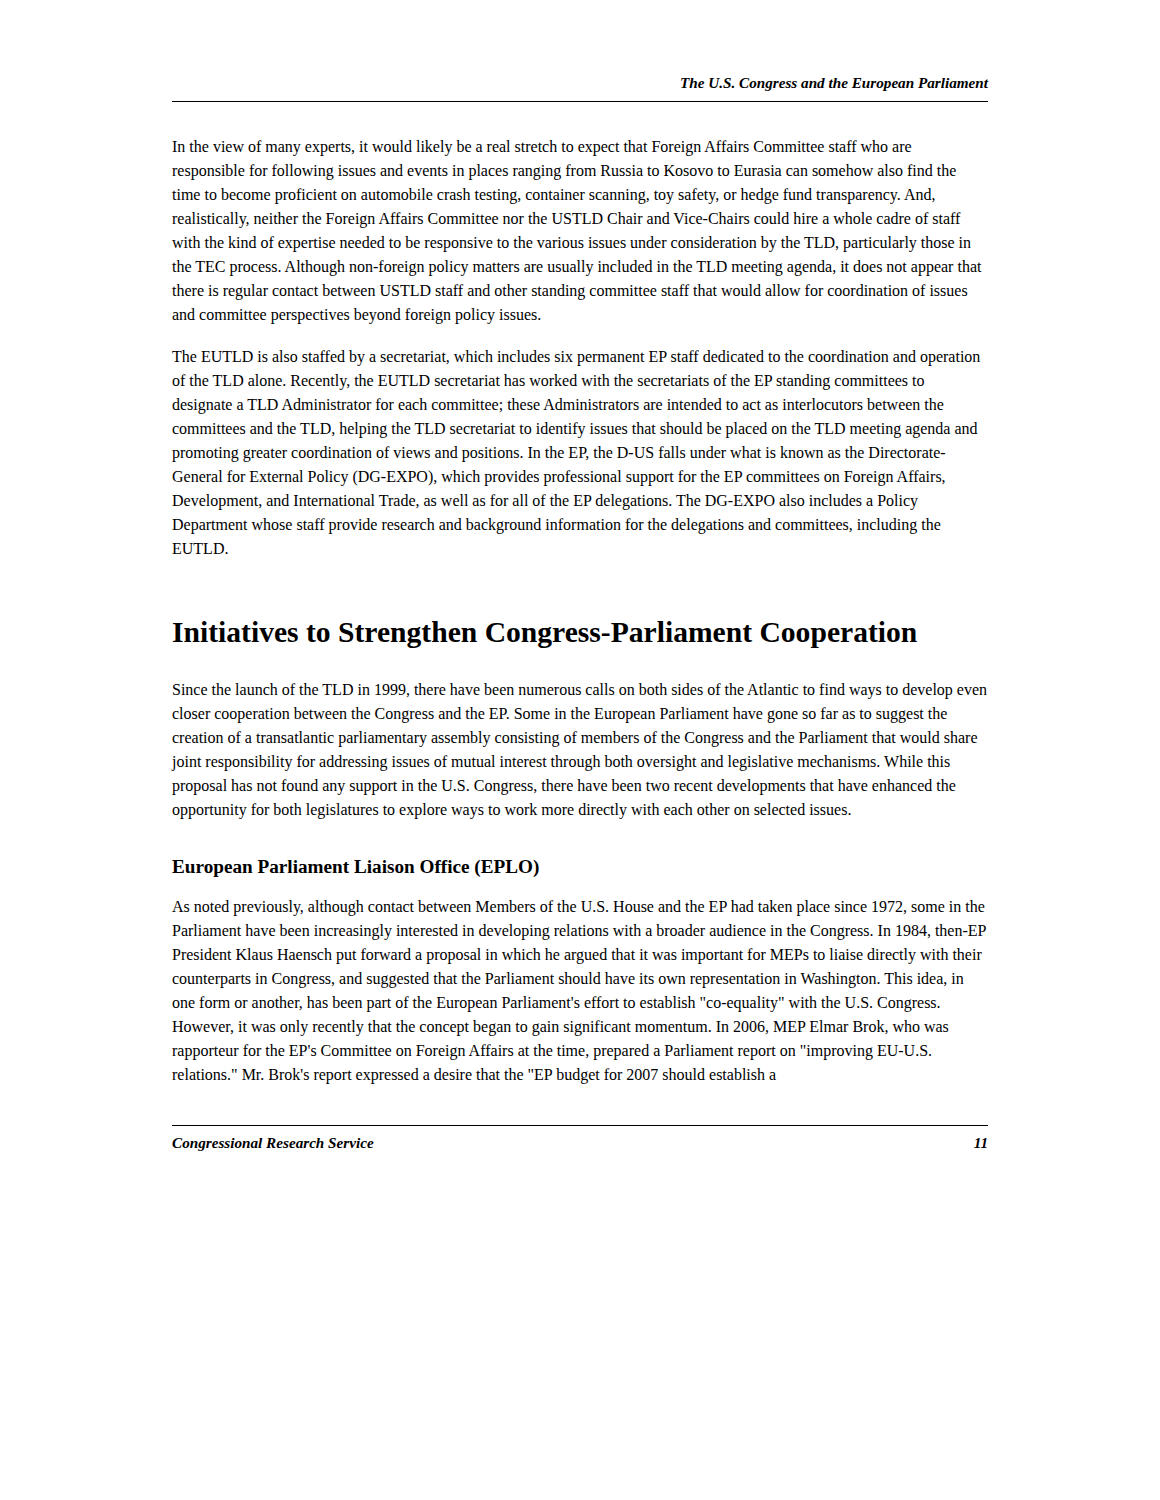The U.S. Congress and the European Parliament
In the view of many experts, it would likely be a real stretch to expect that Foreign Affairs Committee staff who are responsible for following issues and events in places ranging from Russia to Kosovo to Eurasia can somehow also find the time to become proficient on automobile crash testing, container scanning, toy safety, or hedge fund transparency. And, realistically, neither the Foreign Affairs Committee nor the USTLD Chair and Vice-Chairs could hire a whole cadre of staff with the kind of expertise needed to be responsive to the various issues under consideration by the TLD, particularly those in the TEC process. Although non-foreign policy matters are usually included in the TLD meeting agenda, it does not appear that there is regular contact between USTLD staff and other standing committee staff that would allow for coordination of issues and committee perspectives beyond foreign policy issues.
The EUTLD is also staffed by a secretariat, which includes six permanent EP staff dedicated to the coordination and operation of the TLD alone. Recently, the EUTLD secretariat has worked with the secretariats of the EP standing committees to designate a TLD Administrator for each committee; these Administrators are intended to act as interlocutors between the committees and the TLD, helping the TLD secretariat to identify issues that should be placed on the TLD meeting agenda and promoting greater coordination of views and positions. In the EP, the D-US falls under what is known as the Directorate-General for External Policy (DG-EXPO), which provides professional support for the EP committees on Foreign Affairs, Development, and International Trade, as well as for all of the EP delegations. The DG-EXPO also includes a Policy Department whose staff provide research and background information for the delegations and committees, including the EUTLD.
Initiatives to Strengthen Congress-Parliament Cooperation
Since the launch of the TLD in 1999, there have been numerous calls on both sides of the Atlantic to find ways to develop even closer cooperation between the Congress and the EP. Some in the European Parliament have gone so far as to suggest the creation of a transatlantic parliamentary assembly consisting of members of the Congress and the Parliament that would share joint responsibility for addressing issues of mutual interest through both oversight and legislative mechanisms. While this proposal has not found any support in the U.S. Congress, there have been two recent developments that have enhanced the opportunity for both legislatures to explore ways to work more directly with each other on selected issues.
European Parliament Liaison Office (EPLO)
As noted previously, although contact between Members of the U.S. House and the EP had taken place since 1972, some in the Parliament have been increasingly interested in developing relations with a broader audience in the Congress. In 1984, then-EP President Klaus Haensch put forward a proposal in which he argued that it was important for MEPs to liaise directly with their counterparts in Congress, and suggested that the Parliament should have its own representation in Washington. This idea, in one form or another, has been part of the European Parliament's effort to establish "co-equality" with the U.S. Congress. However, it was only recently that the concept began to gain significant momentum. In 2006, MEP Elmar Brok, who was rapporteur for the EP's Committee on Foreign Affairs at the time, prepared a Parliament report on "improving EU-U.S. relations." Mr. Brok's report expressed a desire that the "EP budget for 2007 should establish a
Congressional Research Service 11